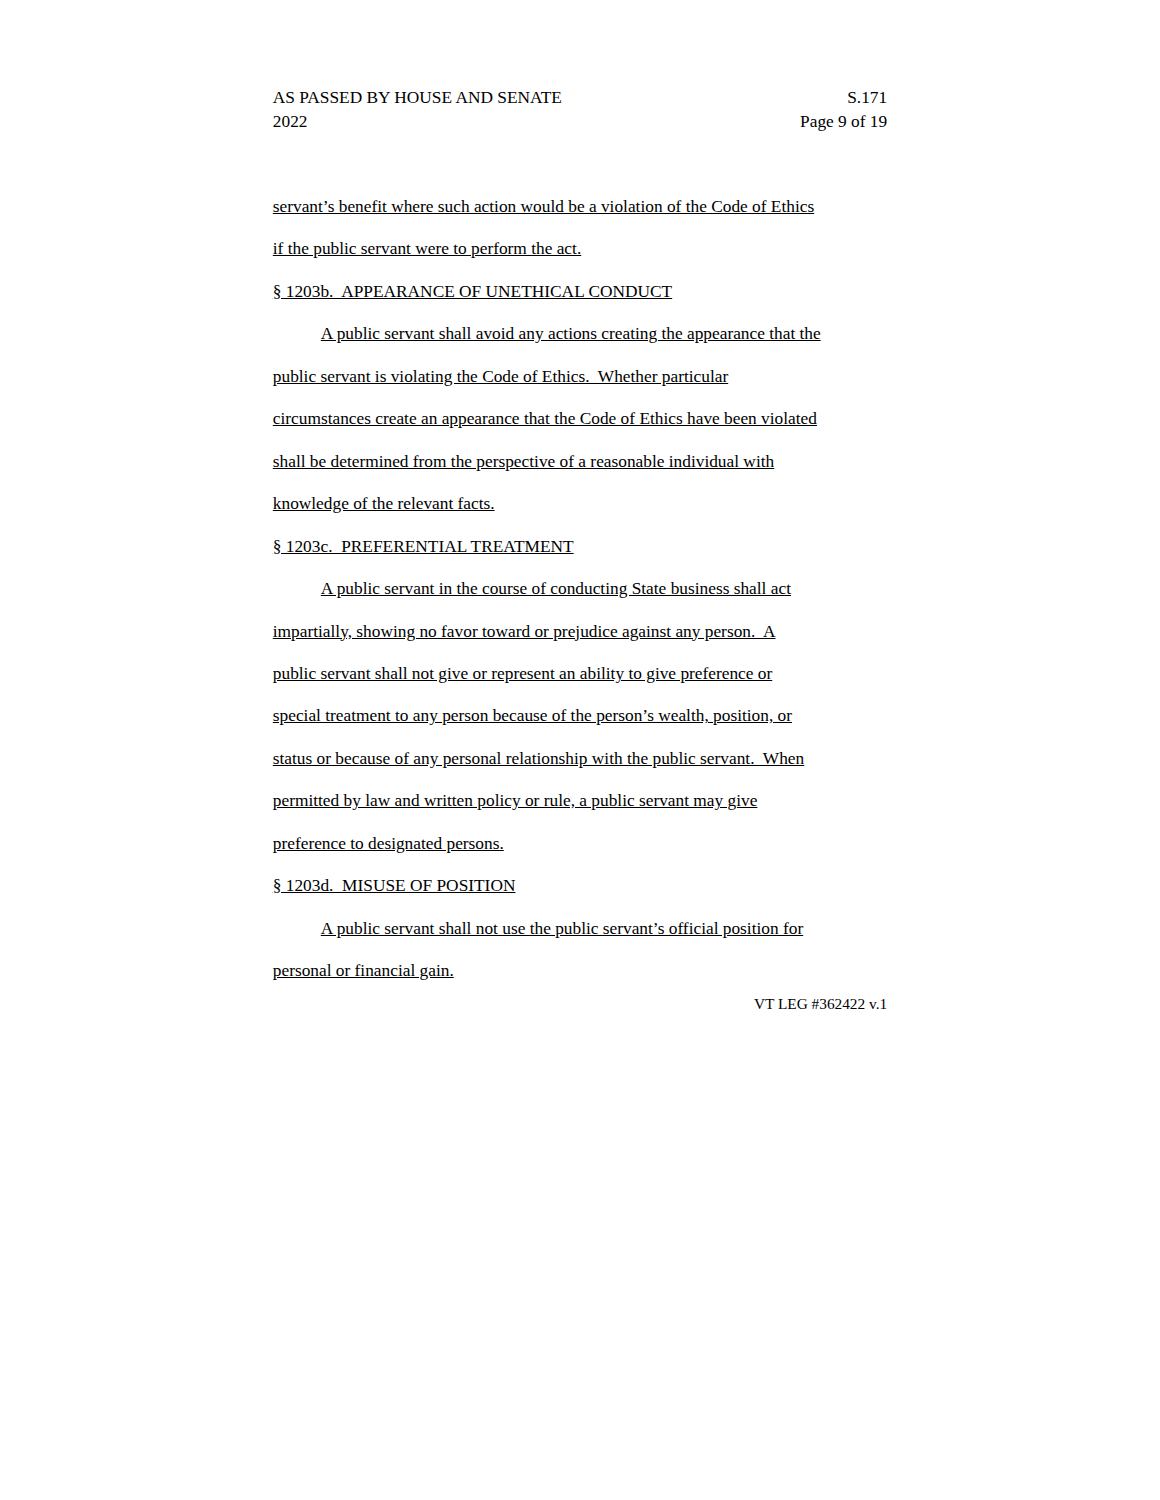AS PASSED BY HOUSE AND SENATE
2022
S.171
Page 9 of 19
servant’s benefit where such action would be a violation of the Code of Ethics
if the public servant were to perform the act.
§ 1203b. APPEARANCE OF UNETHICAL CONDUCT
A public servant shall avoid any actions creating the appearance that the
public servant is violating the Code of Ethics. Whether particular
circumstances create an appearance that the Code of Ethics have been violated
shall be determined from the perspective of a reasonable individual with
knowledge of the relevant facts.
§ 1203c. PREFERENTIAL TREATMENT
A public servant in the course of conducting State business shall act
impartially, showing no favor toward or prejudice against any person. A
public servant shall not give or represent an ability to give preference or
special treatment to any person because of the person’s wealth, position, or
status or because of any personal relationship with the public servant. When
permitted by law and written policy or rule, a public servant may give
preference to designated persons.
§ 1203d. MISUSE OF POSITION
A public servant shall not use the public servant’s official position for
personal or financial gain.
VT LEG #362422 v.1